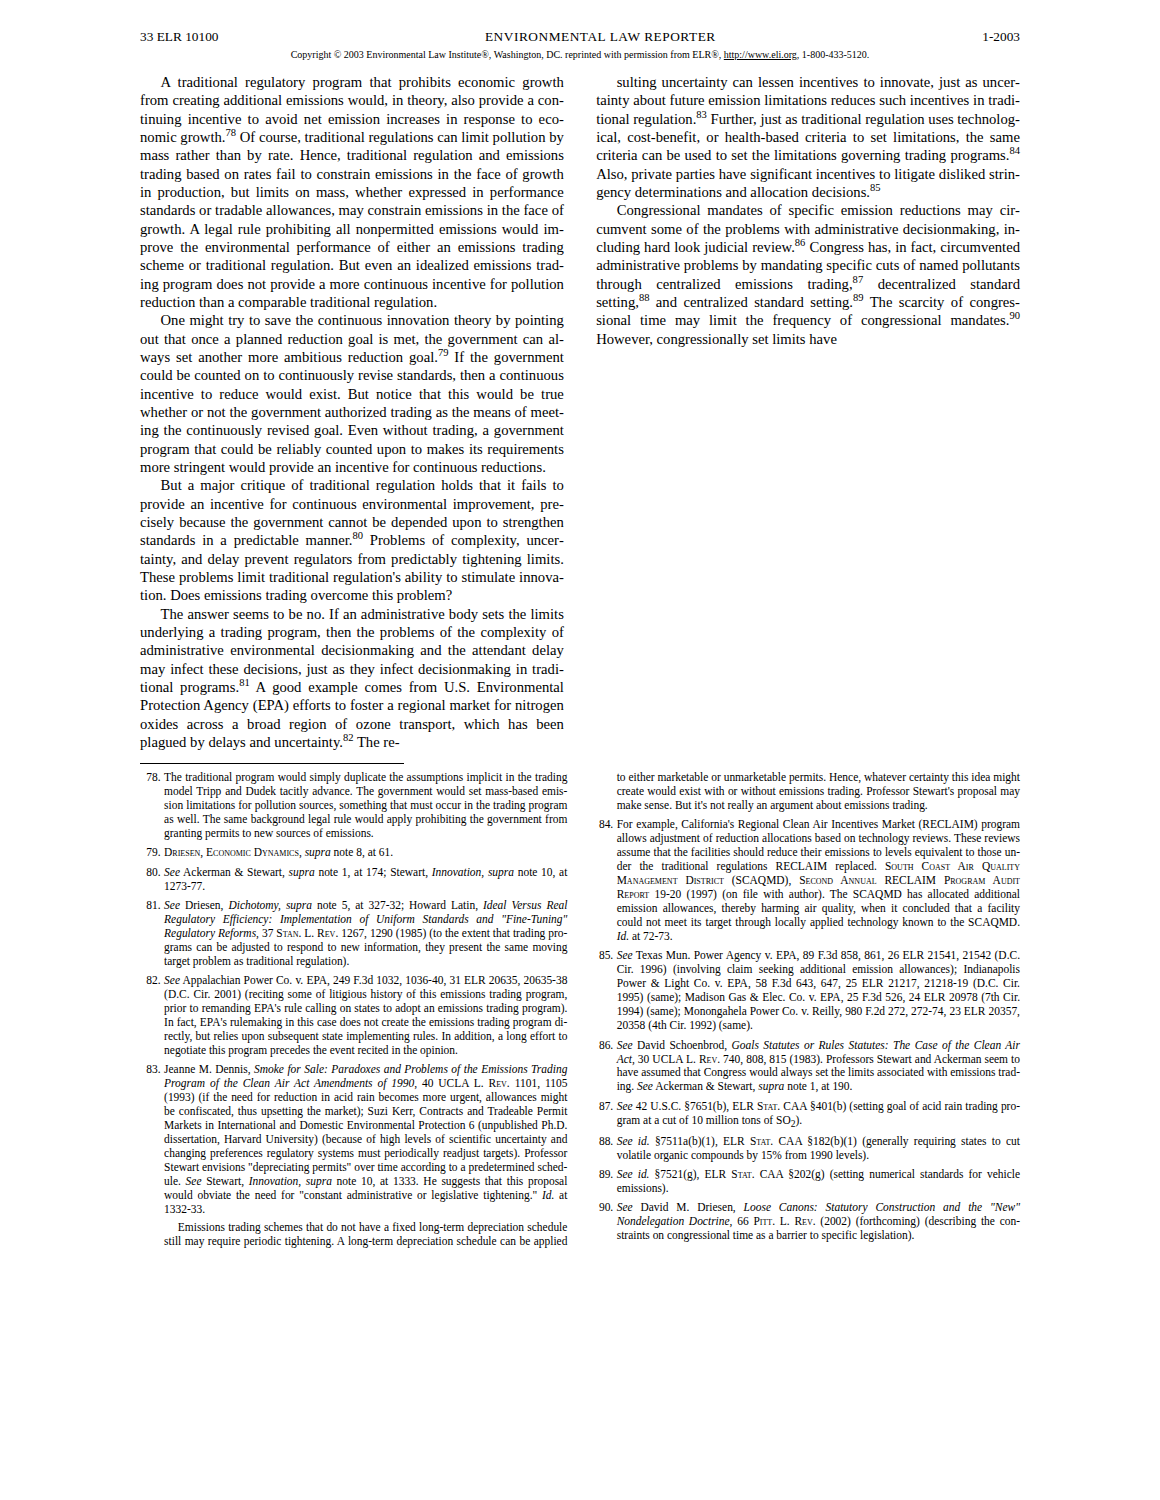33 ELR 10100
ENVIRONMENTAL LAW REPORTER
1-2003
Copyright © 2003 Environmental Law Institute®, Washington, DC. reprinted with permission from ELR®, http://www.eli.org, 1-800-433-5120.
A traditional regulatory program that prohibits economic growth from creating additional emissions would, in theory, also provide a continuing incentive to avoid net emission increases in response to economic growth.78 Of course, traditional regulations can limit pollution by mass rather than by rate. Hence, traditional regulation and emissions trading based on rates fail to constrain emissions in the face of growth in production, but limits on mass, whether expressed in performance standards or tradable allowances, may constrain emissions in the face of growth. A legal rule prohibiting all nonpermitted emissions would improve the environmental performance of either an emissions trading scheme or traditional regulation. But even an idealized emissions trading program does not provide a more continuous incentive for pollution reduction than a comparable traditional regulation.
One might try to save the continuous innovation theory by pointing out that once a planned reduction goal is met, the government can always set another more ambitious reduction goal.79 If the government could be counted on to continuously revise standards, then a continuous incentive to reduce would exist. But notice that this would be true whether or not the government authorized trading as the means of meeting the continuously revised goal. Even without trading, a government program that could be reliably counted upon to makes its requirements more stringent would provide an incentive for continuous reductions.
But a major critique of traditional regulation holds that it fails to provide an incentive for continuous environmental improvement, precisely because the government cannot be depended upon to strengthen standards in a predictable manner.80 Problems of complexity, uncertainty, and delay prevent regulators from predictably tightening limits. These problems limit traditional regulation's ability to stimulate innovation. Does emissions trading overcome this problem?
The answer seems to be no. If an administrative body sets the limits underlying a trading program, then the problems of the complexity of administrative environmental decisionmaking and the attendant delay may infect these decisions, just as they infect decisionmaking in traditional programs.81 A good example comes from U.S. Environmental Protection Agency (EPA) efforts to foster a regional market for nitrogen oxides across a broad region of ozone transport, which has been plagued by delays and uncertainty.82 The re-
sulting uncertainty can lessen incentives to innovate, just as uncertainty about future emission limitations reduces such incentives in traditional regulation.83 Further, just as traditional regulation uses technological, cost-benefit, or health-based criteria to set limitations, the same criteria can be used to set the limitations governing trading programs.84 Also, private parties have significant incentives to litigate disliked stringency determinations and allocation decisions.85
Congressional mandates of specific emission reductions may circumvent some of the problems with administrative decisionmaking, including hard look judicial review.86 Congress has, in fact, circumvented administrative problems by mandating specific cuts of named pollutants through centralized emissions trading,87 decentralized standard setting,88 and centralized standard setting.89 The scarcity of congressional time may limit the frequency of congressional mandates.90 However, congressionally set limits have
78 The traditional program would simply duplicate the assumptions implicit in the trading model Tripp and Dudek tacitly advance. The government would set mass-based emission limitations for pollution sources, something that must occur in the trading program as well. The same background legal rule would apply prohibiting the government from granting permits to new sources of emissions.
79 Driesen, Economic Dynamics, supra note 8, at 61.
80 See Ackerman & Stewart, supra note 1, at 174; Stewart, Innovation, supra note 10, at 1273-77.
81 See Driesen, Dichotomy, supra note 5, at 327-32; Howard Latin, Ideal Versus Real Regulatory Efficiency: Implementation of Uniform Standards and "Fine-Tuning" Regulatory Reforms, 37 Stan. L. Rev. 1267, 1290 (1985) (to the extent that trading programs can be adjusted to respond to new information, they present the same moving target problem as traditional regulation).
82 See Appalachian Power Co. v. EPA, 249 F.3d 1032, 1036-40, 31 ELR 20635, 20635-38 (D.C. Cir. 2001) (reciting some of litigious history of this emissions trading program, prior to remanding EPA's rule calling on states to adopt an emissions trading program). In fact, EPA's rulemaking in this case does not create the emissions trading program directly, but relies upon subsequent state implementing rules. In addition, a long effort to negotiate this program precedes the event recited in the opinion.
83 Jeanne M. Dennis, Smoke for Sale: Paradoxes and Problems of the Emissions Trading Program of the Clean Air Act Amendments of 1990, 40 UCLA L. Rev. 1101, 1105 (1993) (if the need for reduction in acid rain becomes more urgent, allowances might be confiscated, thus upsetting the market); Suzi Kerr, Contracts and Tradeable Permit Markets in International and Domestic Environmental Protection 6 (unpublished Ph.D. dissertation, Harvard University) (because of high levels of scientific uncertainty and changing preferences regulatory systems must periodically readjust targets). Professor Stewart envisions "depreciating permits" over time according to a predetermined schedule. See Stewart, Innovation, supra note 10, at 1333. He suggests that this proposal would obviate the need for "constant administrative or legislative tightening." Id. at 1332-33.
Emissions trading schemes that do not have a fixed long-term depreciation schedule still may require periodic tightening. A long-term depreciation schedule can be applied to either marketable or unmarketable permits. Hence, whatever certainty this idea might create would exist with or without emissions trading. Professor Stewart's proposal may make sense. But it's not really an argument about emissions trading.
84 For example, California's Regional Clean Air Incentives Market (RECLAIM) program allows adjustment of reduction allocations based on technology reviews. These reviews assume that the facilities should reduce their emissions to levels equivalent to those under the traditional regulations RECLAIM replaced. South Coast Air Quality Management District (SCAQMD), Second Annual RECLAIM Program Audit Report 19-20 (1997) (on file with author). The SCAQMD has allocated additional emission allowances, thereby harming air quality, when it concluded that a facility could not meet its target through locally applied technology known to the SCAQMD. Id. at 72-73.
85 See Texas Mun. Power Agency v. EPA, 89 F.3d 858, 861, 26 ELR 21541, 21542 (D.C. Cir. 1996) (involving claim seeking additional emission allowances); Indianapolis Power & Light Co. v. EPA, 58 F.3d 643, 647, 25 ELR 21217, 21218-19 (D.C. Cir. 1995) (same); Madison Gas & Elec. Co. v. EPA, 25 F.3d 526, 24 ELR 20978 (7th Cir. 1994) (same); Monongahela Power Co. v. Reilly, 980 F.2d 272, 272-74, 23 ELR 20357, 20358 (4th Cir. 1992) (same).
86 See David Schoenbrod, Goals Statutes or Rules Statutes: The Case of the Clean Air Act, 30 UCLA L. Rev. 740, 808, 815 (1983). Professors Stewart and Ackerman seem to have assumed that Congress would always set the limits associated with emissions trading. See Ackerman & Stewart, supra note 1, at 190.
87 See 42 U.S.C. §7651(b), ELR Stat. CAA §401(b) (setting goal of acid rain trading program at a cut of 10 million tons of SO2).
88 See id. §7511a(b)(1), ELR Stat. CAA §182(b)(1) (generally requiring states to cut volatile organic compounds by 15% from 1990 levels).
89 See id. §7521(g), ELR Stat. CAA §202(g) (setting numerical standards for vehicle emissions).
90 See David M. Driesen, Loose Canons: Statutory Construction and the "New" Nondelegation Doctrine, 66 Pitt. L. Rev. (2002) (forthcoming) (describing the constraints on congressional time as a barrier to specific legislation).